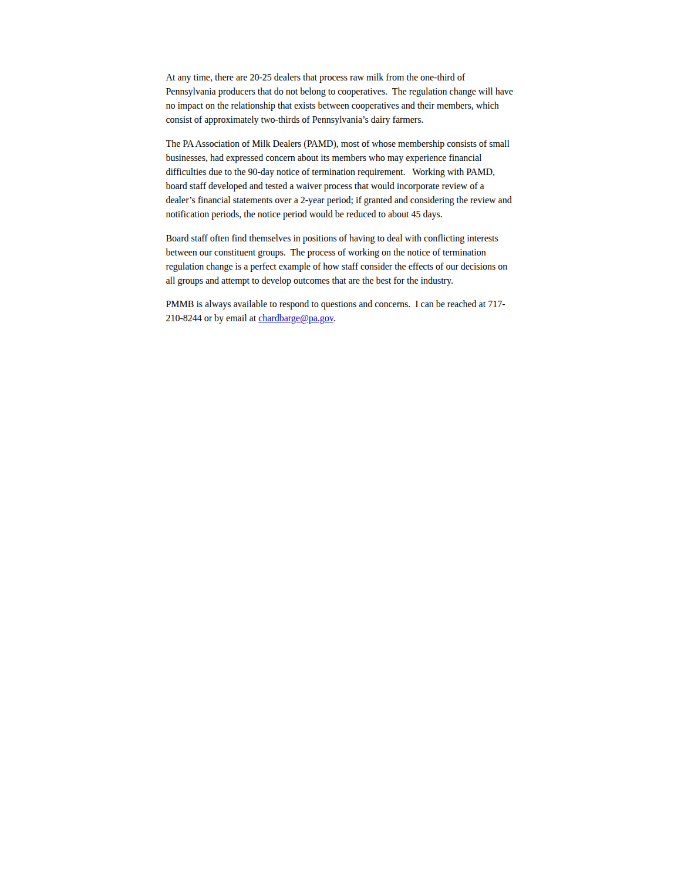At any time, there are 20-25 dealers that process raw milk from the one-third of Pennsylvania producers that do not belong to cooperatives. The regulation change will have no impact on the relationship that exists between cooperatives and their members, which consist of approximately two-thirds of Pennsylvania’s dairy farmers.
The PA Association of Milk Dealers (PAMD), most of whose membership consists of small businesses, had expressed concern about its members who may experience financial difficulties due to the 90-day notice of termination requirement. Working with PAMD, board staff developed and tested a waiver process that would incorporate review of a dealer’s financial statements over a 2-year period; if granted and considering the review and notification periods, the notice period would be reduced to about 45 days.
Board staff often find themselves in positions of having to deal with conflicting interests between our constituent groups. The process of working on the notice of termination regulation change is a perfect example of how staff consider the effects of our decisions on all groups and attempt to develop outcomes that are the best for the industry.
PMMB is always available to respond to questions and concerns. I can be reached at 717-210-8244 or by email at chardbarge@pa.gov.